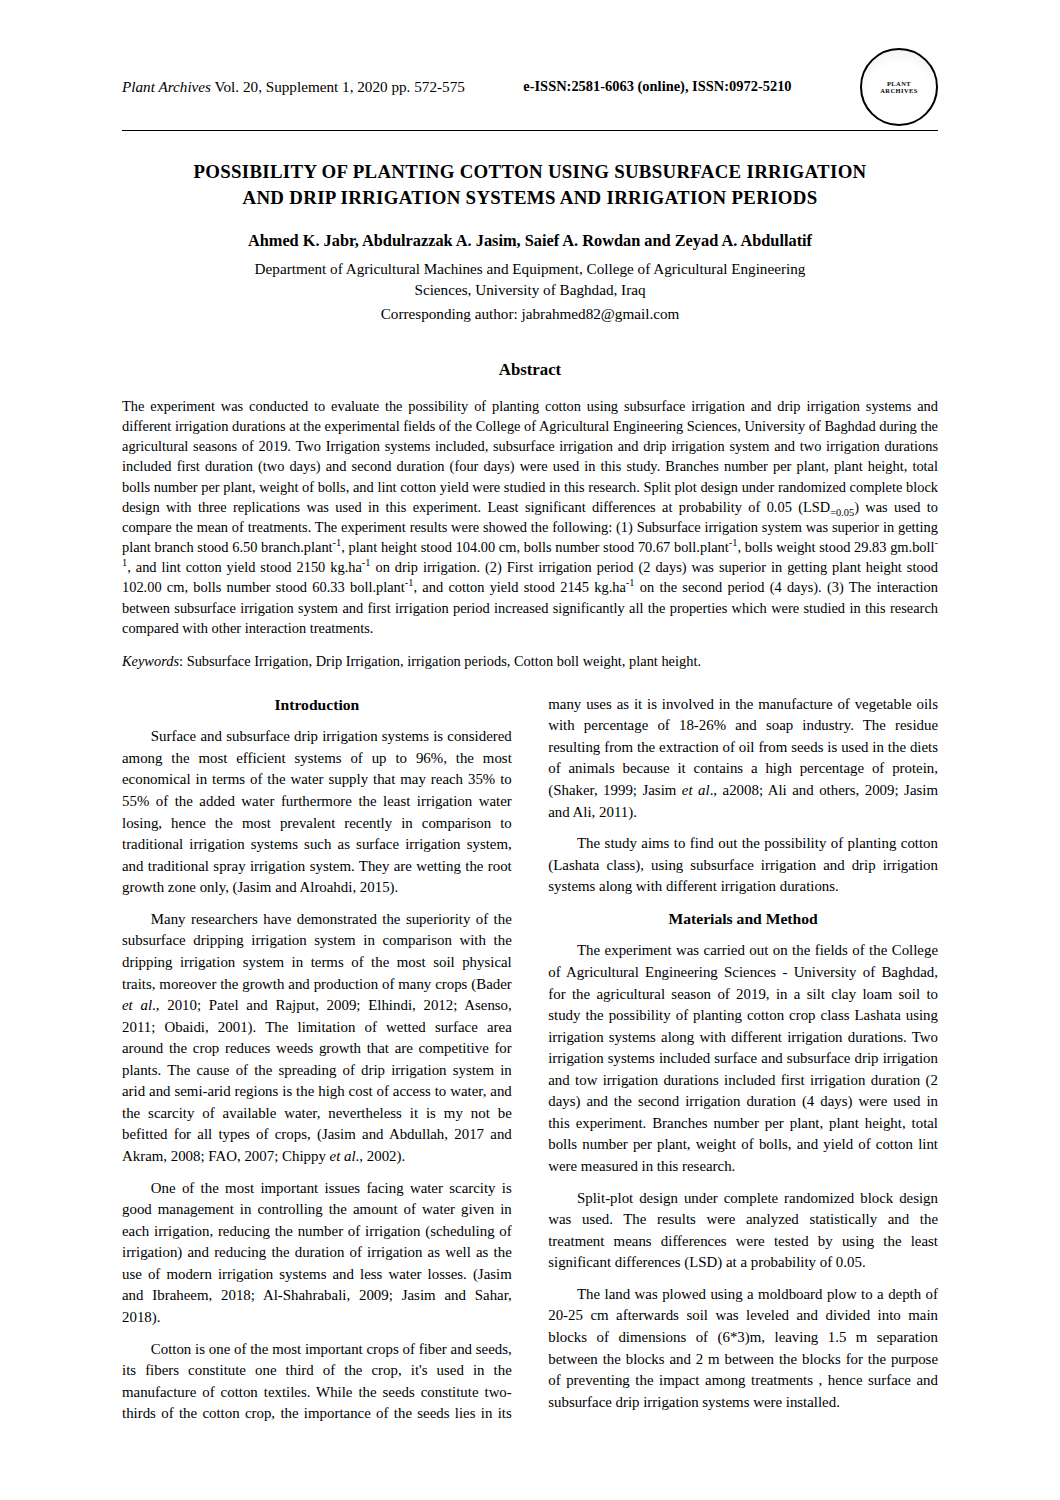Plant Archives Vol. 20, Supplement 1, 2020 pp. 572-575
e-ISSN:2581-6063 (online), ISSN:0972-5210
PLANT
ARCHIVES
Possibility of Planting Cotton Using Subsurface Irrigation
and Drip Irrigation Systems and Irrigation Periods
Ahmed K. Jabr, Abdulrazzak A. Jasim, Saief A. Rowdan and Zeyad A. Abdullatif
Department of Agricultural Machines and Equipment, College of Agricultural Engineering
Sciences, University of Baghdad, Iraq
Corresponding author: jabrahmed82@gmail.com
Abstract
The experiment was conducted to evaluate the possibility of planting cotton using subsurface irrigation and drip irrigation systems and different irrigation durations at the experimental fields of the College of Agricultural Engineering Sciences, University of Baghdad during the agricultural seasons of 2019. Two Irrigation systems included, subsurface irrigation and drip irrigation system and two irrigation durations included first duration (two days) and second duration (four days) were used in this study. Branches number per plant, plant height, total bolls number per plant, weight of bolls, and lint cotton yield were studied in this research. Split plot design under randomized complete block design with three replications was used in this experiment. Least significant differences at probability of 0.05 (LSD=0.05) was used to compare the mean of treatments. The experiment results were showed the following: (1) Subsurface irrigation system was superior in getting plant branch stood 6.50 branch.plant-1, plant height stood 104.00 cm, bolls number stood 70.67 boll.plant-1, bolls weight stood 29.83 gm.boll-1, and lint cotton yield stood 2150 kg.ha-1 on drip irrigation. (2) First irrigation period (2 days) was superior in getting plant height stood 102.00 cm, bolls number stood 60.33 boll.plant-1, and cotton yield stood 2145 kg.ha-1 on the second period (4 days). (3) The interaction between subsurface irrigation system and first irrigation period increased significantly all the properties which were studied in this research compared with other interaction treatments.
Keywords: Subsurface Irrigation, Drip Irrigation, irrigation periods, Cotton boll weight, plant height.
Introduction
Surface and subsurface drip irrigation systems is considered among the most efficient systems of up to 96%, the most economical in terms of the water supply that may reach 35% to 55% of the added water furthermore the least irrigation water losing, hence the most prevalent recently in comparison to traditional irrigation systems such as surface irrigation system, and traditional spray irrigation system. They are wetting the root growth zone only, (Jasim and Alroahdi, 2015).
Many researchers have demonstrated the superiority of the subsurface dripping irrigation system in comparison with the dripping irrigation system in terms of the most soil physical traits, moreover the growth and production of many crops (Bader et al., 2010; Patel and Rajput, 2009; Elhindi, 2012; Asenso, 2011; Obaidi, 2001). The limitation of wetted surface area around the crop reduces weeds growth that are competitive for plants. The cause of the spreading of drip irrigation system in arid and semi-arid regions is the high cost of access to water, and the scarcity of available water, nevertheless it is my not be befitted for all types of crops, (Jasim and Abdullah, 2017 and Akram, 2008; FAO, 2007; Chippy et al., 2002).
One of the most important issues facing water scarcity is good management in controlling the amount of water given in each irrigation, reducing the number of irrigation (scheduling of irrigation) and reducing the duration of irrigation as well as the use of modern irrigation systems and less water losses. (Jasim and Ibraheem, 2018; Al-Shahrabali, 2009; Jasim and Sahar, 2018).
Cotton is one of the most important crops of fiber and seeds, its fibers constitute one third of the crop, it's used in the manufacture of cotton textiles. While the seeds constitute two-thirds of the cotton crop, the importance of the seeds lies in its many uses as it is involved in the manufacture of vegetable oils with percentage of 18-26% and soap industry. The residue resulting from the extraction of oil from seeds is used in the diets of animals because it contains a high percentage of protein, (Shaker, 1999; Jasim et al., a2008; Ali and others, 2009; Jasim and Ali, 2011).
The study aims to find out the possibility of planting cotton (Lashata class), using subsurface irrigation and drip irrigation systems along with different irrigation durations.
Materials and Method
The experiment was carried out on the fields of the College of Agricultural Engineering Sciences - University of Baghdad, for the agricultural season of 2019, in a silt clay loam soil to study the possibility of planting cotton crop class Lashata using irrigation systems along with different irrigation durations. Two irrigation systems included surface and subsurface drip irrigation and tow irrigation durations included first irrigation duration (2 days) and the second irrigation duration (4 days) were used in this experiment. Branches number per plant, plant height, total bolls number per plant, weight of bolls, and yield of cotton lint were measured in this research.
Split-plot design under complete randomized block design was used. The results were analyzed statistically and the treatment means differences were tested by using the least significant differences (LSD) at a probability of 0.05.
The land was plowed using a moldboard plow to a depth of 20-25 cm afterwards soil was leveled and divided into main blocks of dimensions of (6*3)m, leaving 1.5 m separation between the blocks and 2 m between the blocks for the purpose of preventing the impact among treatments , hence surface and subsurface drip irrigation systems were installed.